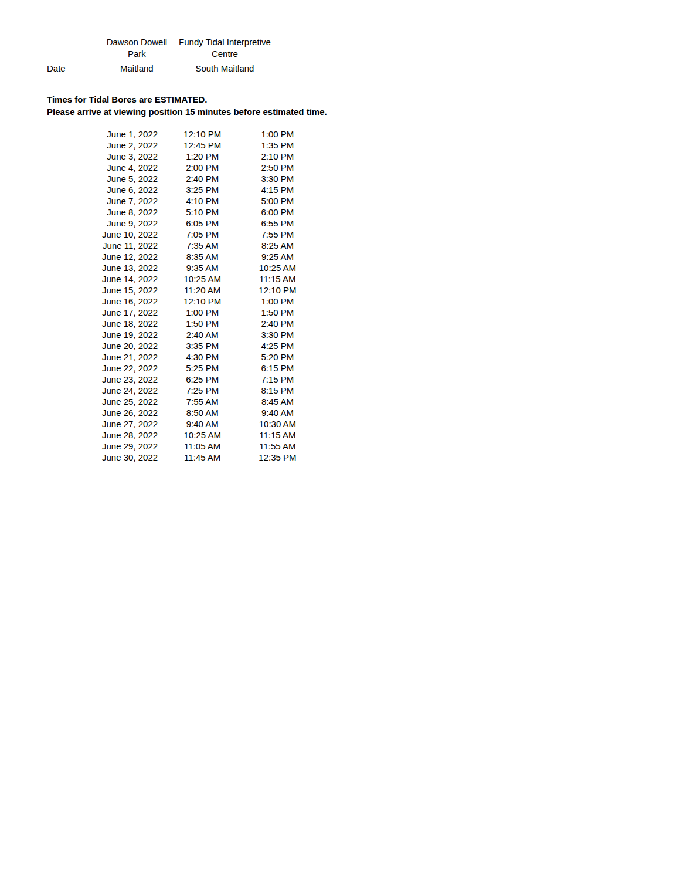| | Dawson Dowell Park | Fundy Tidal Interpretive Centre |
| --- | --- | --- |
| Date | Maitland | South Maitland |
Times for Tidal Bores are ESTIMATED.
Please arrive at viewing position 15 minutes before estimated time.
| June 1, 2022 | 12:10 PM | 1:00 PM |
| June 2, 2022 | 12:45 PM | 1:35 PM |
| June 3, 2022 | 1:20 PM | 2:10 PM |
| June 4, 2022 | 2:00 PM | 2:50 PM |
| June 5, 2022 | 2:40 PM | 3:30 PM |
| June 6, 2022 | 3:25 PM | 4:15 PM |
| June 7, 2022 | 4:10 PM | 5:00 PM |
| June 8, 2022 | 5:10 PM | 6:00 PM |
| June 9, 2022 | 6:05 PM | 6:55 PM |
| June 10, 2022 | 7:05 PM | 7:55 PM |
| June 11, 2022 | 7:35 AM | 8:25 AM |
| June 12, 2022 | 8:35 AM | 9:25 AM |
| June 13, 2022 | 9:35 AM | 10:25 AM |
| June 14, 2022 | 10:25 AM | 11:15 AM |
| June 15, 2022 | 11:20 AM | 12:10 PM |
| June 16, 2022 | 12:10 PM | 1:00 PM |
| June 17, 2022 | 1:00 PM | 1:50 PM |
| June 18, 2022 | 1:50 PM | 2:40 PM |
| June 19, 2022 | 2:40 AM | 3:30 PM |
| June 20, 2022 | 3:35 PM | 4:25 PM |
| June 21, 2022 | 4:30 PM | 5:20 PM |
| June 22, 2022 | 5:25 PM | 6:15 PM |
| June 23, 2022 | 6:25 PM | 7:15 PM |
| June 24, 2022 | 7:25 PM | 8:15 PM |
| June 25, 2022 | 7:55 AM | 8:45 AM |
| June 26, 2022 | 8:50 AM | 9:40 AM |
| June 27, 2022 | 9:40 AM | 10:30 AM |
| June 28, 2022 | 10:25 AM | 11:15 AM |
| June 29, 2022 | 11:05 AM | 11:55 AM |
| June 30, 2022 | 11:45 AM | 12:35 PM |